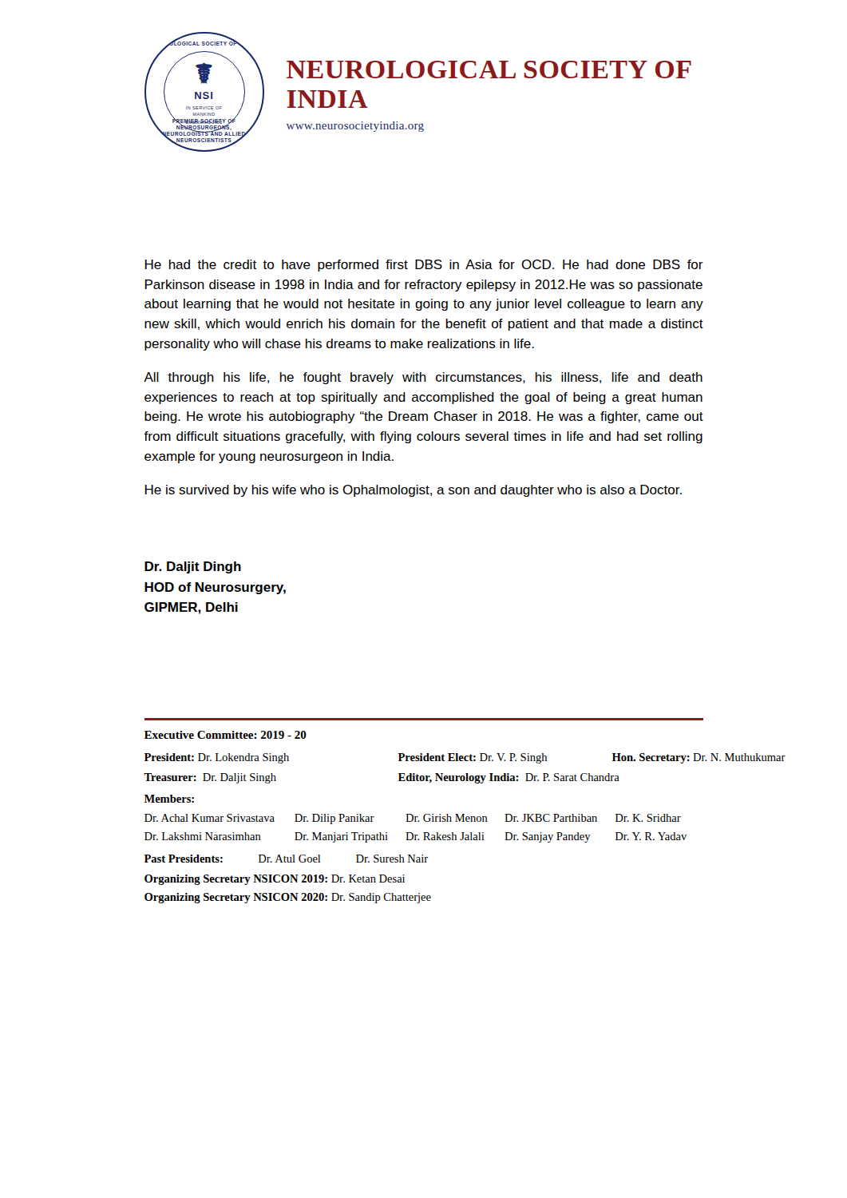Neurological Society of India
☤
NSI
In Service of Mankind
Established 1951
Premier Society of Neurosurgeons,
Neurologists and Allied Neuroscientists
NEUROLOGICAL SOCIETY OF INDIA
www.neurosocietyindia.org
He had the credit to have performed first DBS in Asia for OCD. He had done DBS for Parkinson disease in 1998 in India and for refractory epilepsy in 2012.He was so passionate about learning that he would not hesitate in going to any junior level colleague to learn any new skill, which would enrich his domain for the benefit of patient and that made a distinct personality who will chase his dreams to make realizations in life.
All through his life, he fought bravely with circumstances, his illness, life and death experiences to reach at top spiritually and accomplished the goal of being a great human being. He wrote his autobiography “the Dream Chaser in 2018. He was a fighter, came out from difficult situations gracefully, with flying colours several times in life and had set rolling example for young neurosurgeon in India.
He is survived by his wife who is Ophalmologist, a son and daughter who is also a Doctor.
Dr. Daljit Dingh
HOD of Neurosurgery,
GIPMER, Delhi
Executive Committee: 2019 - 20
President: Dr. Lokendra Singh
President Elect: Dr. V. P. Singh
Hon. Secretary: Dr. N. Muthukumar
Treasurer: Dr. Daljit Singh
Editor, Neurology India: Dr. P. Sarat Chandra
Members:
| Dr. Achal Kumar Srivastava | Dr. Dilip Panikar | Dr. Girish Menon | Dr. JKBC Parthiban | Dr. K. Sridhar |
| Dr. Lakshmi Narasimhan | Dr. Manjari Tripathi | Dr. Rakesh Jalali | Dr. Sanjay Pandey | Dr. Y. R. Yadav |
Past Presidents: Dr. Atul Goel Dr. Suresh Nair
Organizing Secretary NSICON 2019: Dr. Ketan Desai
Organizing Secretary NSICON 2020: Dr. Sandip Chatterjee